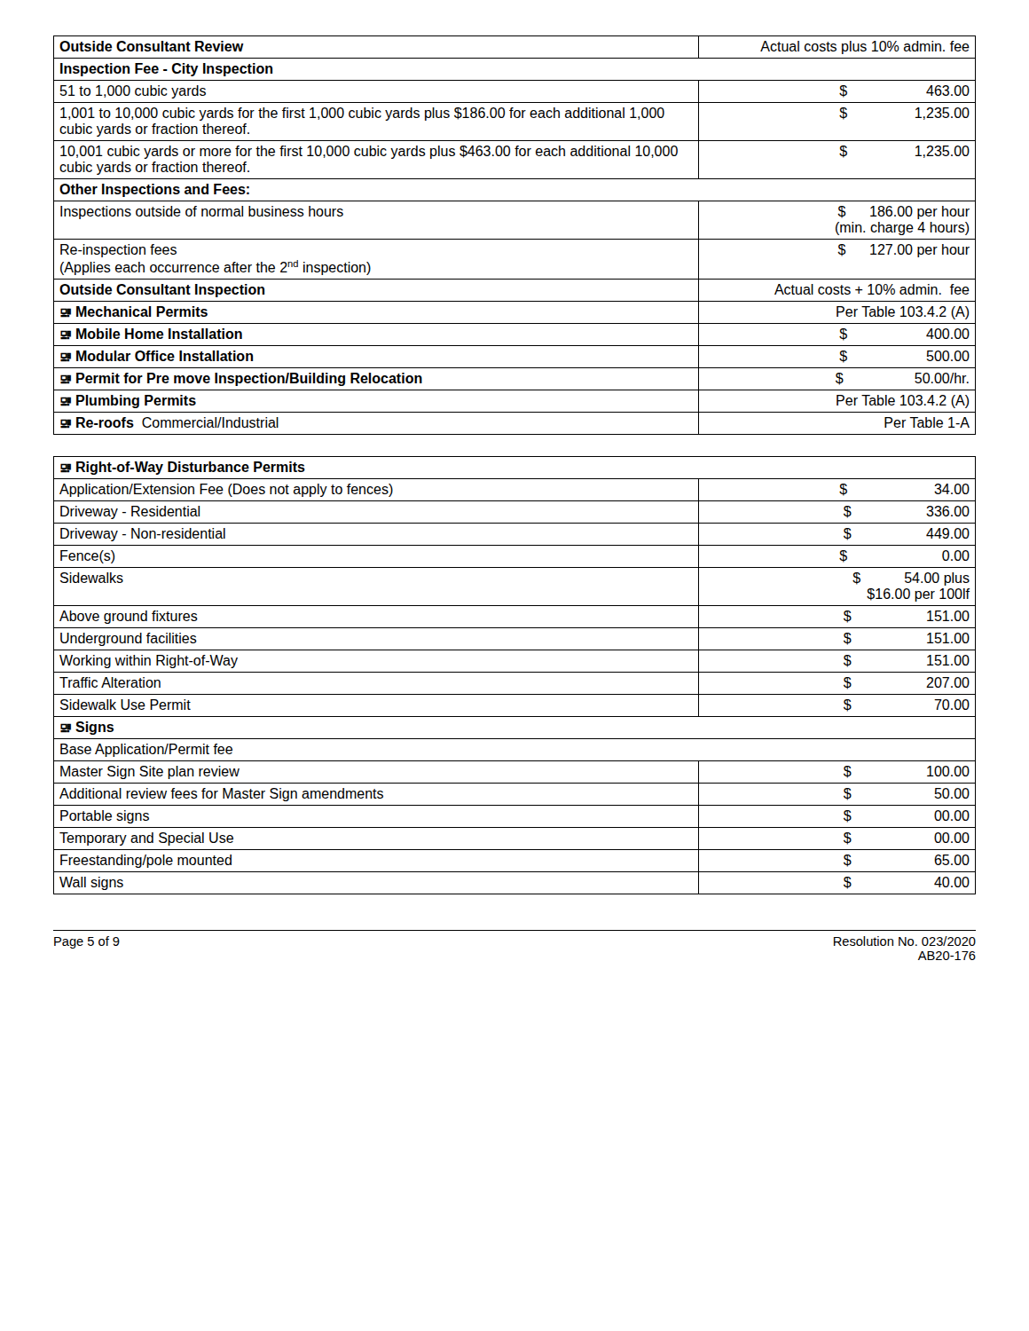| Outside Consultant Review | Actual costs plus 10% admin. fee |
| Inspection Fee - City Inspection |
| 51 to 1,000 cubic yards | $ 463.00 |
| 1,001 to 10,000 cubic yards for the first 1,000 cubic yards plus $186.00 for each additional 1,000 cubic yards or fraction thereof. | $ 1,235.00 |
| 10,001 cubic yards or more for the first 10,000 cubic yards plus $463.00 for each additional 10,000 cubic yards or fraction thereof. | $ 1,235.00 |
| Other Inspections and Fees: |
| Inspections outside of normal business hours | $ 186.00 per hour (min. charge 4 hours) |
| Re-inspection fees (Applies each occurrence after the 2 nd inspection) | $ 127.00 per hour |
| Outside Consultant Inspection | Actual costs + 10% admin. fee |
| Mechanical Permits | Per Table 103.4.2 (A) |
| Mobile Home Installation | $ 400.00 |
| Modular Office Installation | $ 500.00 |
| Permit for Pre move Inspection/Building Relocation | $ 50.00/hr. |
| Plumbing Permits | Per Table 103.4.2 (A) |
| Re-roofs Commercial/Industrial | Per Table 1-A |
| Right-of-Way Disturbance Permits |
| Application/Extension Fee (Does not apply to fences) | $ 34.00 |
| Driveway - Residential | $ 336.00 |
| Driveway - Non-residential | $ 449.00 |
| Fence(s) | $ 0.00 |
| Sidewalks | $ 54.00 plus $16.00 per 100lf |
| Above ground fixtures | $ 151.00 |
| Underground facilities | $ 151.00 |
| Working within Right-of-Way | $ 151.00 |
| Traffic Alteration | $ 207.00 |
| Sidewalk Use Permit | $ 70.00 |
| Signs |
| Base Application/Permit fee |
| Master Sign Site plan review | $ 100.00 |
| Additional review fees for Master Sign amendments | $ 50.00 |
| Portable signs | $ 00.00 |
| Temporary and Special Use | $ 00.00 |
| Freestanding/pole mounted | $ 65.00 |
| Wall signs | $ 40.00 |
Page 5 of 9
Resolution No. 023/2020
AB20-176